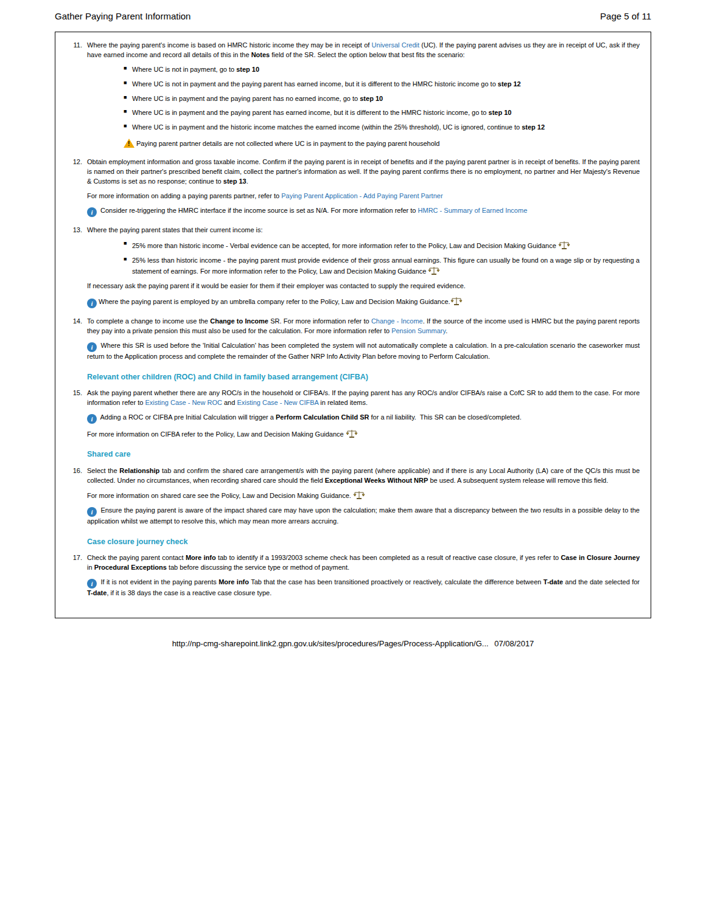Gather Paying Parent Information
Page 5 of 11
Where the paying parent's income is based on HMRC historic income they may be in receipt of Universal Credit (UC). If the paying parent advises us they are in receipt of UC, ask if they have earned income and record all details of this in the Notes field of the SR. Select the option below that best fits the scenario:
Where UC is not in payment, go to step 10
Where UC is not in payment and the paying parent has earned income, but it is different to the HMRC historic income go to step 12
Where UC is in payment and the paying parent has no earned income, go to step 10
Where UC is in payment and the paying parent has earned income, but it is different to the HMRC historic income, go to step 10
Where UC is in payment and the historic income matches the earned income (within the 25% threshold), UC is ignored, continue to step 12
Paying parent partner details are not collected where UC is in payment to the paying parent household
Obtain employment information and gross taxable income. Confirm if the paying parent is in receipt of benefits and if the paying parent partner is in receipt of benefits. If the paying parent is named on their partner's prescribed benefit claim, collect the partner's information as well. If the paying parent confirms there is no employment, no partner and Her Majesty's Revenue & Customs is set as no response; continue to step 13.
For more information on adding a paying parents partner, refer to Paying Parent Application - Add Paying Parent Partner
i Consider re-triggering the HMRC interface if the income source is set as N/A. For more information refer to HMRC - Summary of Earned Income
Where the paying parent states that their current income is:
25% more than historic income - Verbal evidence can be accepted, for more information refer to the Policy, Law and Decision Making Guidance
25% less than historic income - the paying parent must provide evidence of their gross annual earnings. This figure can usually be found on a wage slip or by requesting a statement of earnings. For more information refer to the Policy, Law and Decision Making Guidance
If necessary ask the paying parent if it would be easier for them if their employer was contacted to supply the required evidence.
i Where the paying parent is employed by an umbrella company refer to the Policy, Law and Decision Making Guidance.
To complete a change to income use the Change to Income SR. For more information refer to Change - Income. If the source of the income used is HMRC but the paying parent reports they pay into a private pension this must also be used for the calculation. For more information refer to Pension Summary.
i Where this SR is used before the 'Initial Calculation' has been completed the system will not automatically complete a calculation. In a pre-calculation scenario the caseworker must return to the Application process and complete the remainder of the Gather NRP Info Activity Plan before moving to Perform Calculation.
Relevant other children (ROC) and Child in family based arrangement (CIFBA)
Ask the paying parent whether there are any ROC/s in the household or CIFBA/s. If the paying parent has any ROC/s and/or CIFBA/s raise a CofC SR to add them to the case. For more information refer to Existing Case - New ROC and Existing Case - New CIFBA in related items.
i Adding a ROC or CIFBA pre Initial Calculation will trigger a Perform Calculation Child SR for a nil liability. This SR can be closed/completed.
For more information on CIFBA refer to the Policy, Law and Decision Making Guidance
Shared care
Select the Relationship tab and confirm the shared care arrangement/s with the paying parent (where applicable) and if there is any Local Authority (LA) care of the QC/s this must be collected. Under no circumstances, when recording shared care should the field Exceptional Weeks Without NRP be used. A subsequent system release will remove this field.
For more information on shared care see the Policy, Law and Decision Making Guidance.
i Ensure the paying parent is aware of the impact shared care may have upon the calculation; make them aware that a discrepancy between the two results in a possible delay to the application whilst we attempt to resolve this, which may mean more arrears accruing.
Case closure journey check
Check the paying parent contact More info tab to identify if a 1993/2003 scheme check has been completed as a result of reactive case closure, if yes refer to Case in Closure Journey in Procedural Exceptions tab before discussing the service type or method of payment.
i If it is not evident in the paying parents More info Tab that the case has been transitioned proactively or reactively, calculate the difference between T-date and the date selected for T-date, if it is 38 days the case is a reactive case closure type.
http://np-cmg-sharepoint.link2.gpn.gov.uk/sites/procedures/Pages/Process-Application/G... 07/08/2017